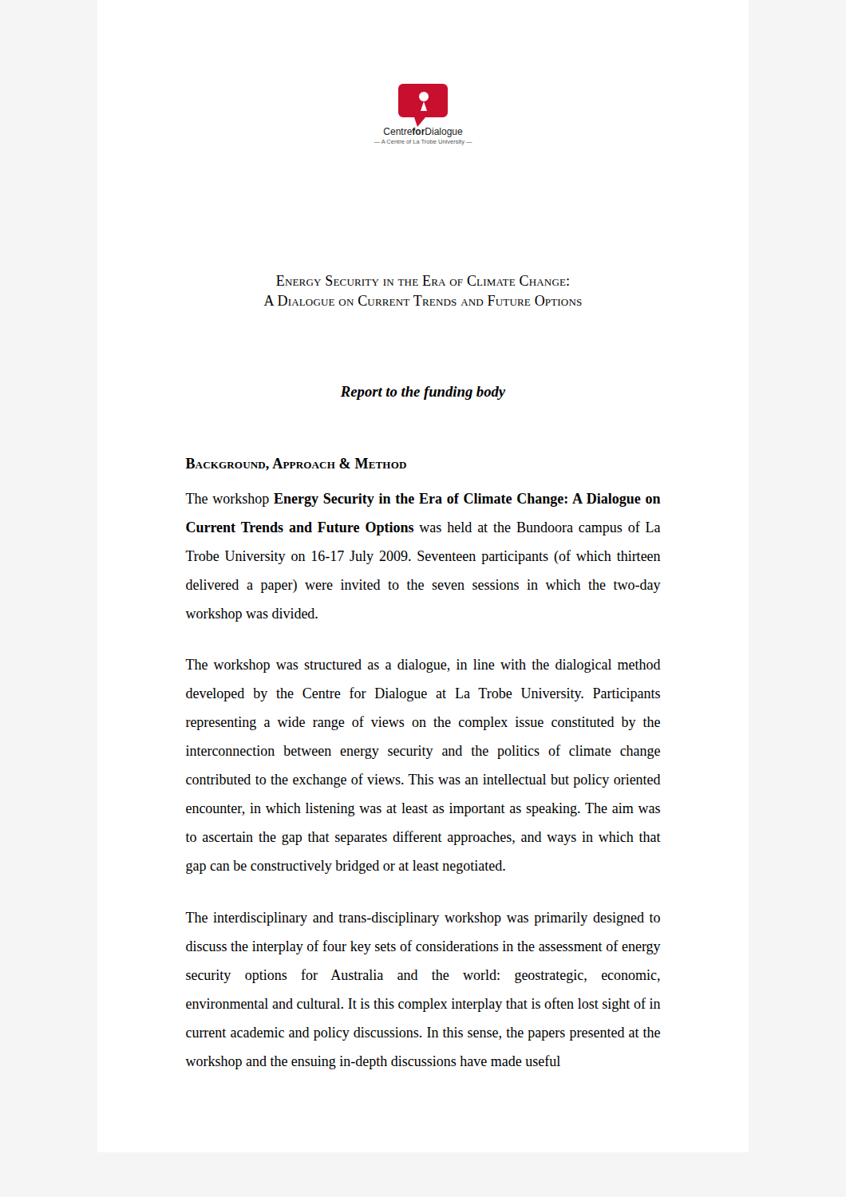CentreforDialogue — A Centre of La Trobe University —
Energy Security in the Era of Climate Change:
A Dialogue on Current Trends and Future Options
Report to the funding body
Background, Approach & Method
The workshop Energy Security in the Era of Climate Change: A Dialogue on Current Trends and Future Options was held at the Bundoora campus of La Trobe University on 16-17 July 2009. Seventeen participants (of which thirteen delivered a paper) were invited to the seven sessions in which the two-day workshop was divided.
The workshop was structured as a dialogue, in line with the dialogical method developed by the Centre for Dialogue at La Trobe University. Participants representing a wide range of views on the complex issue constituted by the interconnection between energy security and the politics of climate change contributed to the exchange of views. This was an intellectual but policy oriented encounter, in which listening was at least as important as speaking. The aim was to ascertain the gap that separates different approaches, and ways in which that gap can be constructively bridged or at least negotiated.
The interdisciplinary and trans-disciplinary workshop was primarily designed to discuss the interplay of four key sets of considerations in the assessment of energy security options for Australia and the world: geostrategic, economic, environmental and cultural. It is this complex interplay that is often lost sight of in current academic and policy discussions. In this sense, the papers presented at the workshop and the ensuing in-depth discussions have made useful